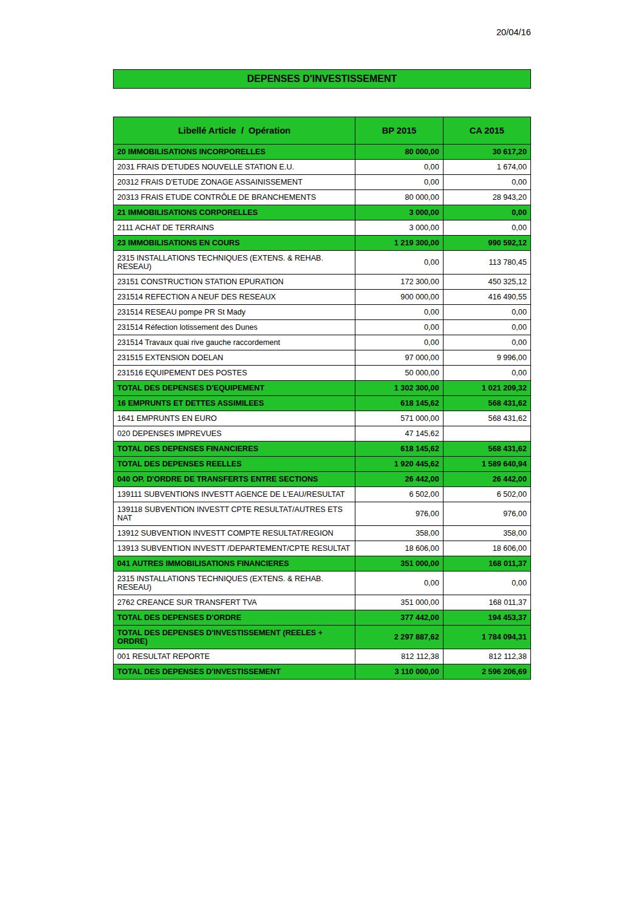20/04/16
DEPENSES D'INVESTISSEMENT
| Libellé Article / Opération | BP 2015 | CA 2015 |
| --- | --- | --- |
| 20 IMMOBILISATIONS INCORPORELLES | 80 000,00 | 30 617,20 |
| 2031 FRAIS D'ETUDES NOUVELLE STATION E.U. | 0,00 | 1 674,00 |
| 20312 FRAIS D'ETUDE ZONAGE ASSAINISSEMENT | 0,00 | 0,00 |
| 20313 FRAIS ETUDE CONTRÔLE DE BRANCHEMENTS | 80 000,00 | 28 943,20 |
| 21 IMMOBILISATIONS CORPORELLES | 3 000,00 | 0,00 |
| 2111 ACHAT DE TERRAINS | 3 000,00 | 0,00 |
| 23 IMMOBILISATIONS EN COURS | 1 219 300,00 | 990 592,12 |
| 2315 INSTALLATIONS TECHNIQUES (EXTENS. & REHAB. RESEAU) | 0,00 | 113 780,45 |
| 23151 CONSTRUCTION STATION EPURATION | 172 300,00 | 450 325,12 |
| 231514 REFECTION A NEUF DES RESEAUX | 900 000,00 | 416 490,55 |
| 231514 RESEAU pompe PR St Mady | 0,00 | 0,00 |
| 231514 Réfection lotissement des Dunes | 0,00 | 0,00 |
| 231514 Travaux quai rive gauche raccordement | 0,00 | 0,00 |
| 231515 EXTENSION DOELAN | 97 000,00 | 9 996,00 |
| 231516 EQUIPEMENT DES POSTES | 50 000,00 | 0,00 |
| TOTAL DES DEPENSES D'EQUIPEMENT | 1 302 300,00 | 1 021 209,32 |
| 16 EMPRUNTS ET DETTES ASSIMILEES | 618 145,62 | 568 431,62 |
| 1641 EMPRUNTS EN EURO | 571 000,00 | 568 431,62 |
| 020 DEPENSES IMPREVUES | 47 145,62 | |
| TOTAL DES DEPENSES FINANCIERES | 618 145,62 | 568 431,62 |
| TOTAL DES DEPENSES REELLES | 1 920 445,62 | 1 589 640,94 |
| 040 OP. D'ORDRE DE TRANSFERTS ENTRE SECTIONS | 26 442,00 | 26 442,00 |
| 139111 SUBVENTIONS INVESTT AGENCE DE L'EAU/RESULTAT | 6 502,00 | 6 502,00 |
| 139118 SUBVENTION INVESTT CPTE RESULTAT/AUTRES ETS NAT | 976,00 | 976,00 |
| 13912 SUBVENTION INVESTT COMPTE RESULTAT/REGION | 358,00 | 358,00 |
| 13913 SUBVENTION INVESTT /DEPARTEMENT/CPTE RESULTAT | 18 606,00 | 18 606,00 |
| 041 AUTRES IMMOBILISATIONS FINANCIERES | 351 000,00 | 168 011,37 |
| 2315 INSTALLATIONS TECHNIQUES (EXTENS. & REHAB. RESEAU) | 0,00 | 0,00 |
| 2762 CREANCE SUR TRANSFERT TVA | 351 000,00 | 168 011,37 |
| TOTAL DES DEPENSES D'ORDRE | 377 442,00 | 194 453,37 |
| TOTAL DES DEPENSES D'INVESTISSEMENT (REELES + ORDRE) | 2 297 887,62 | 1 784 094,31 |
| 001 RESULTAT REPORTE | 812 112,38 | 812 112,38 |
| TOTAL DES DEPENSES D'INVESTISSEMENT | 3 110 000,00 | 2 596 206,69 |